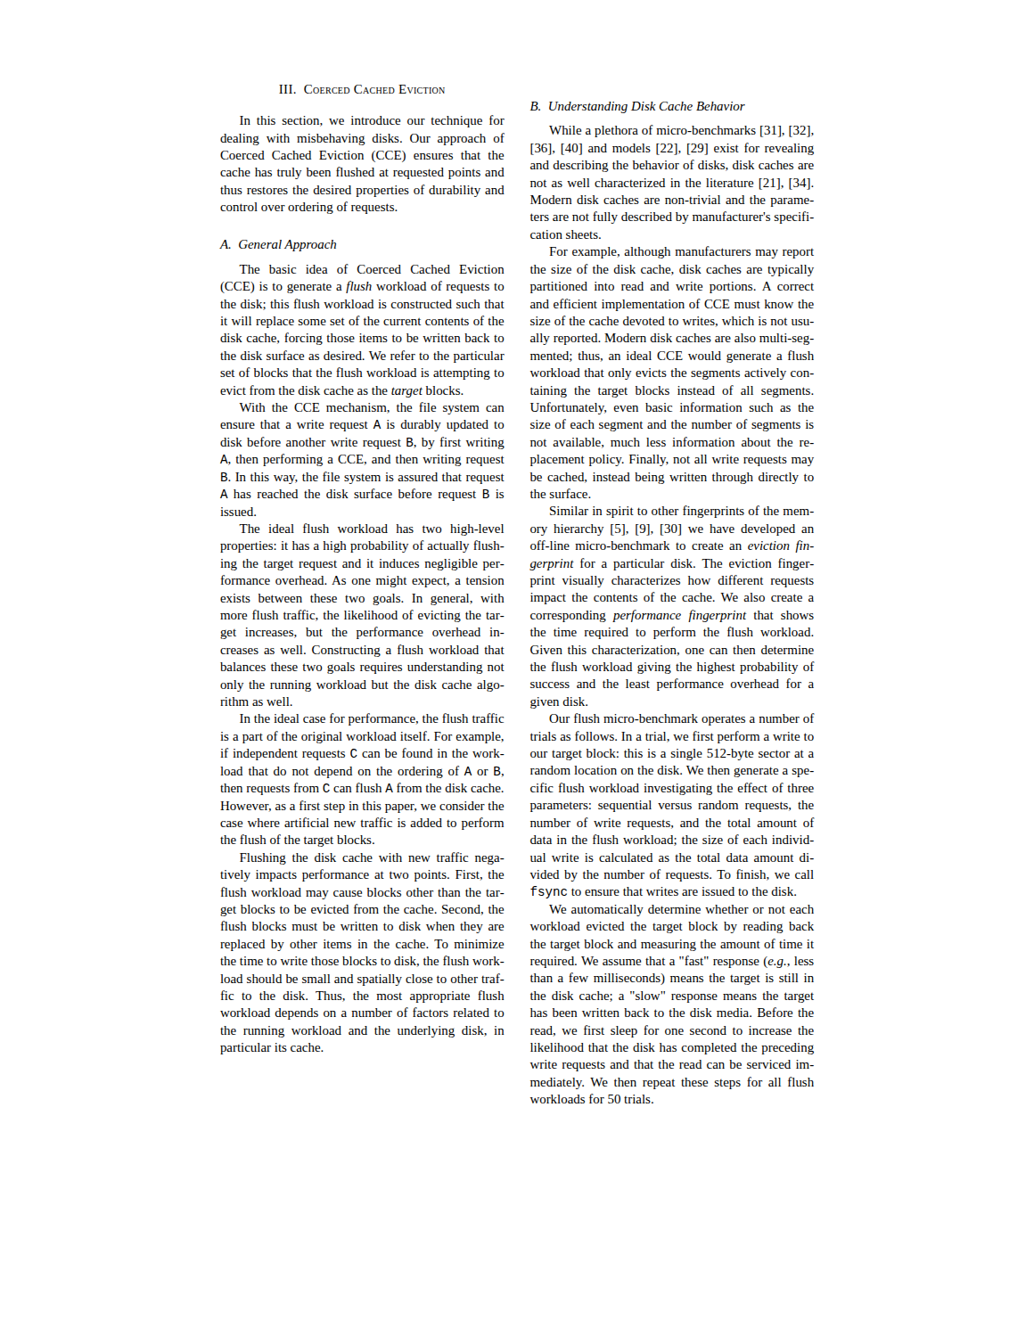III. Coerced Cached Eviction
In this section, we introduce our technique for dealing with misbehaving disks. Our approach of Coerced Cached Eviction (CCE) ensures that the cache has truly been flushed at requested points and thus restores the desired properties of durability and control over ordering of requests.
A. General Approach
The basic idea of Coerced Cached Eviction (CCE) is to generate a flush workload of requests to the disk; this flush workload is constructed such that it will replace some set of the current contents of the disk cache, forcing those items to be written back to the disk surface as desired. We refer to the particular set of blocks that the flush workload is attempting to evict from the disk cache as the target blocks.
With the CCE mechanism, the file system can ensure that a write request A is durably updated to disk before another write request B, by first writing A, then performing a CCE, and then writing request B. In this way, the file system is assured that request A has reached the disk surface before request B is issued.
The ideal flush workload has two high-level properties: it has a high probability of actually flushing the target request and it induces negligible performance overhead. As one might expect, a tension exists between these two goals. In general, with more flush traffic, the likelihood of evicting the target increases, but the performance overhead increases as well. Constructing a flush workload that balances these two goals requires understanding not only the running workload but the disk cache algorithm as well.
In the ideal case for performance, the flush traffic is a part of the original workload itself. For example, if independent requests C can be found in the workload that do not depend on the ordering of A or B, then requests from C can flush A from the disk cache. However, as a first step in this paper, we consider the case where artificial new traffic is added to perform the flush of the target blocks.
Flushing the disk cache with new traffic negatively impacts performance at two points. First, the flush workload may cause blocks other than the target blocks to be evicted from the cache. Second, the flush blocks must be written to disk when they are replaced by other items in the cache. To minimize the time to write those blocks to disk, the flush workload should be small and spatially close to other traffic to the disk. Thus, the most appropriate flush workload depends on a number of factors related to the running workload and the underlying disk, in particular its cache.
B. Understanding Disk Cache Behavior
While a plethora of micro-benchmarks [31], [32], [36], [40] and models [22], [29] exist for revealing and describing the behavior of disks, disk caches are not as well characterized in the literature [21], [34]. Modern disk caches are non-trivial and the parameters are not fully described by manufacturer's specification sheets.
For example, although manufacturers may report the size of the disk cache, disk caches are typically partitioned into read and write portions. A correct and efficient implementation of CCE must know the size of the cache devoted to writes, which is not usually reported. Modern disk caches are also multi-segmented; thus, an ideal CCE would generate a flush workload that only evicts the segments actively containing the target blocks instead of all segments. Unfortunately, even basic information such as the size of each segment and the number of segments is not available, much less information about the replacement policy. Finally, not all write requests may be cached, instead being written through directly to the surface.
Similar in spirit to other fingerprints of the memory hierarchy [5], [9], [30] we have developed an off-line micro-benchmark to create an eviction fingerprint for a particular disk. The eviction fingerprint visually characterizes how different requests impact the contents of the cache. We also create a corresponding performance fingerprint that shows the time required to perform the flush workload. Given this characterization, one can then determine the flush workload giving the highest probability of success and the least performance overhead for a given disk.
Our flush micro-benchmark operates a number of trials as follows. In a trial, we first perform a write to our target block: this is a single 512-byte sector at a random location on the disk. We then generate a specific flush workload investigating the effect of three parameters: sequential versus random requests, the number of write requests, and the total amount of data in the flush workload; the size of each individual write is calculated as the total data amount divided by the number of requests. To finish, we call fsync to ensure that writes are issued to the disk.
We automatically determine whether or not each workload evicted the target block by reading back the target block and measuring the amount of time it required. We assume that a "fast" response (e.g., less than a few milliseconds) means the target is still in the disk cache; a "slow" response means the target has been written back to the disk media. Before the read, we first sleep for one second to increase the likelihood that the disk has completed the preceding write requests and that the read can be serviced immediately. We then repeat these steps for all flush workloads for 50 trials.